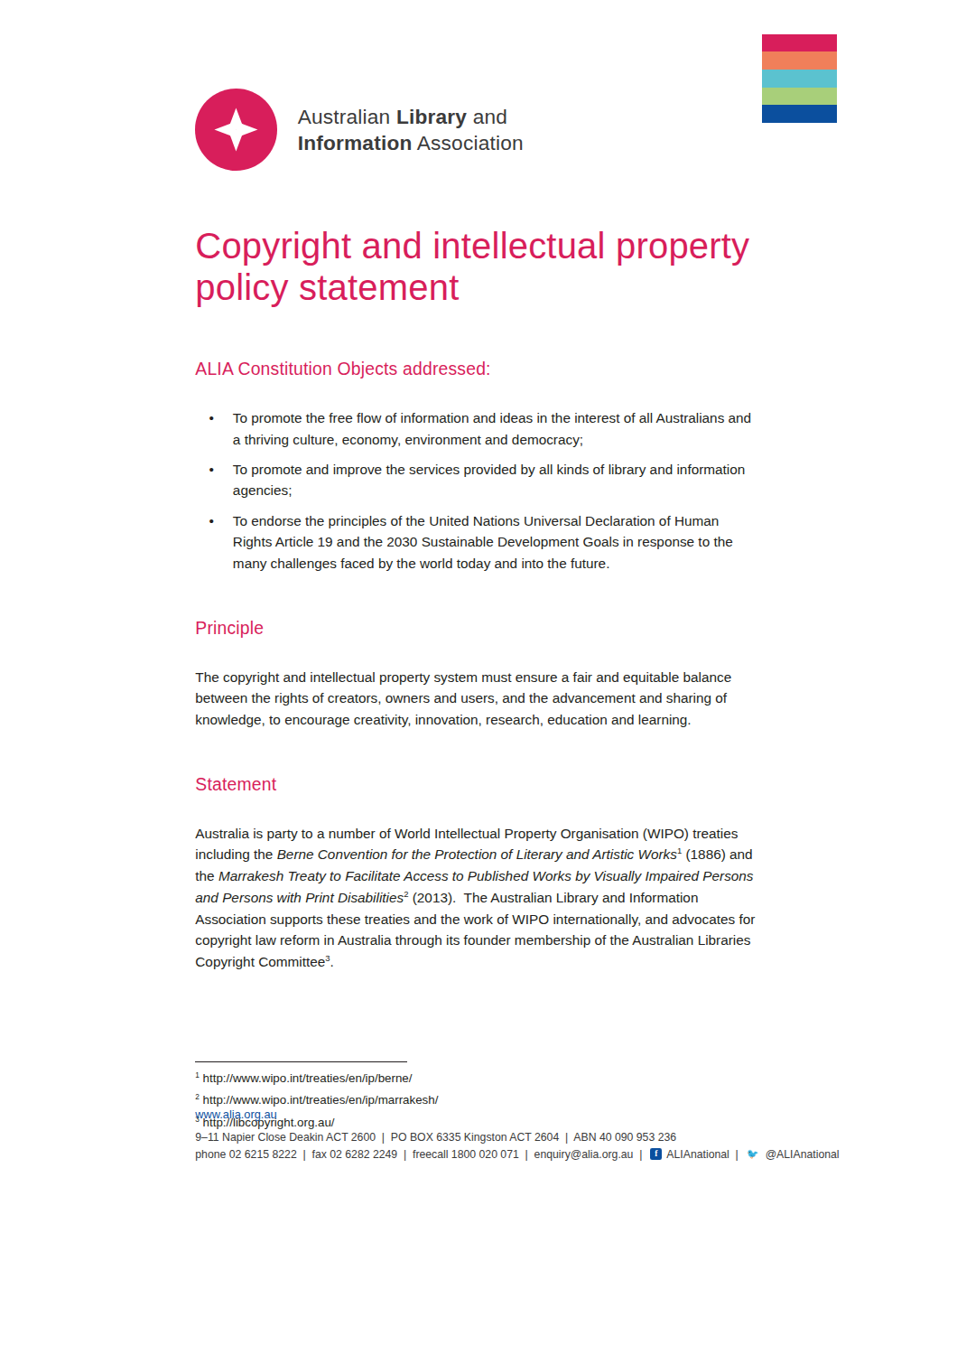Australian Library and
Information Association
Copyright and intellectual property
policy statement
ALIA Constitution Objects addressed:
To promote the free flow of information and ideas in the interest of all Australians and a thriving culture, economy, environment and democracy;
To promote and improve the services provided by all kinds of library and information agencies;
To endorse the principles of the United Nations Universal Declaration of Human Rights Article 19 and the 2030 Sustainable Development Goals in response to the many challenges faced by the world today and into the future.
Principle
The copyright and intellectual property system must ensure a fair and equitable balance between the rights of creators, owners and users, and the advancement and sharing of knowledge, to encourage creativity, innovation, research, education and learning.
Statement
Australia is party to a number of World Intellectual Property Organisation (WIPO) treaties including the Berne Convention for the Protection of Literary and Artistic Works1 (1886) and the Marrakesh Treaty to Facilitate Access to Published Works by Visually Impaired Persons and Persons with Print Disabilities2 (2013). The Australian Library and Information Association supports these treaties and the work of WIPO internationally, and advocates for copyright law reform in Australia through its founder membership of the Australian Libraries Copyright Committee3.
1 http://www.wipo.int/treaties/en/ip/berne/
2 http://www.wipo.int/treaties/en/ip/marrakesh/
3 http://libcopyright.org.au/
www.alia.org.au
9–11 Napier Close Deakin ACT 2600 | PO BOX 6335 Kingston ACT 2604 | ABN 40 090 953 236
phone 02 6215 8222 | fax 02 6282 2249 | freecall 1800 020 071 | enquiry@alia.org.au | ALIAnational | @ALIAnational